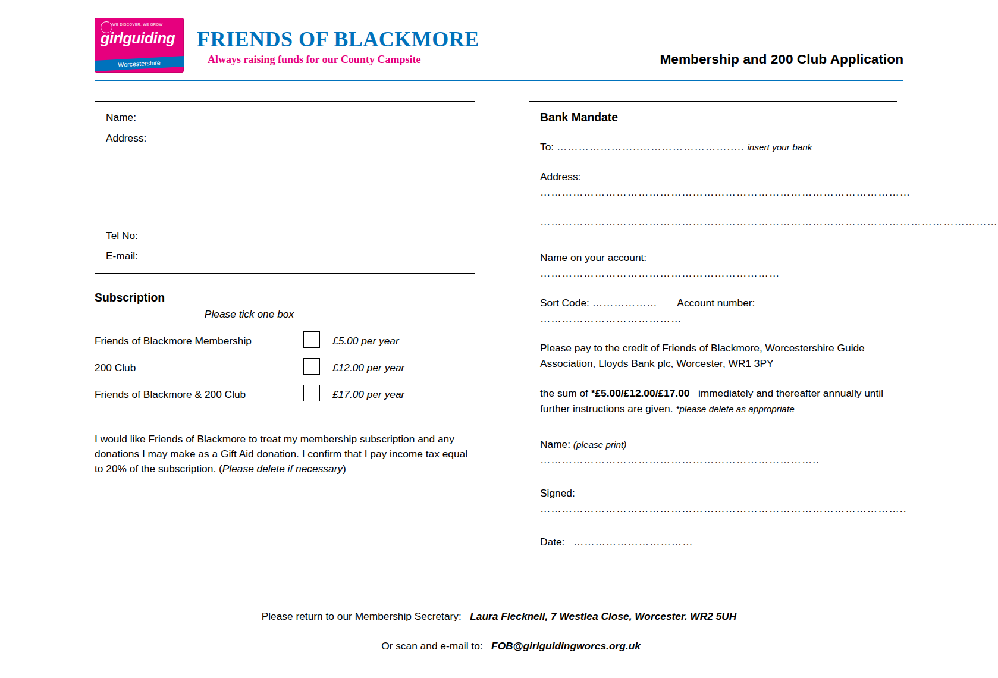We discover, we grow girlguiding Worcestershire
FRIENDS OF BLACKMORE
Always raising funds for our County Campsite
Membership and 200 Club Application
Name:
Address:
Tel No:
E-mail:
Subscription
Please tick one box
| Friends of Blackmore Membership | | £5.00 per year |
| 200 Club | | £12.00 per year |
| Friends of Blackmore & 200 Club | | £17.00 per year |
I would like Friends of Blackmore to treat my membership subscription and any donations I may make as a Gift Aid donation. I confirm that I pay income tax equal to 20% of the subscription. (Please delete if necessary)
Bank Mandate
To: …………………..……………………..... insert your bank
Address: …………………………………………………………………………………………
…………………………………………………………………………………………………………………..
Name on your account: …………………………………………………………
Sort Code: ……………… Account number: …………………………………
Please pay to the credit of Friends of Blackmore, Worcestershire Guide Association, Lloyds Bank plc, Worcester, WR1 3PY
the sum of *£5.00/£12.00/£17.00 immediately and thereafter annually until further instructions are given. *please delete as appropriate
Name: (please print) …………………………………………………………………..
Signed: ………………………………………………………………………………………..
Date: ……………………………
Please return to our Membership Secretary: Laura Flecknell, 7 Westlea Close, Worcester. WR2 5UH
Or scan and e-mail to: FOB@girlguidingworcs.org.uk